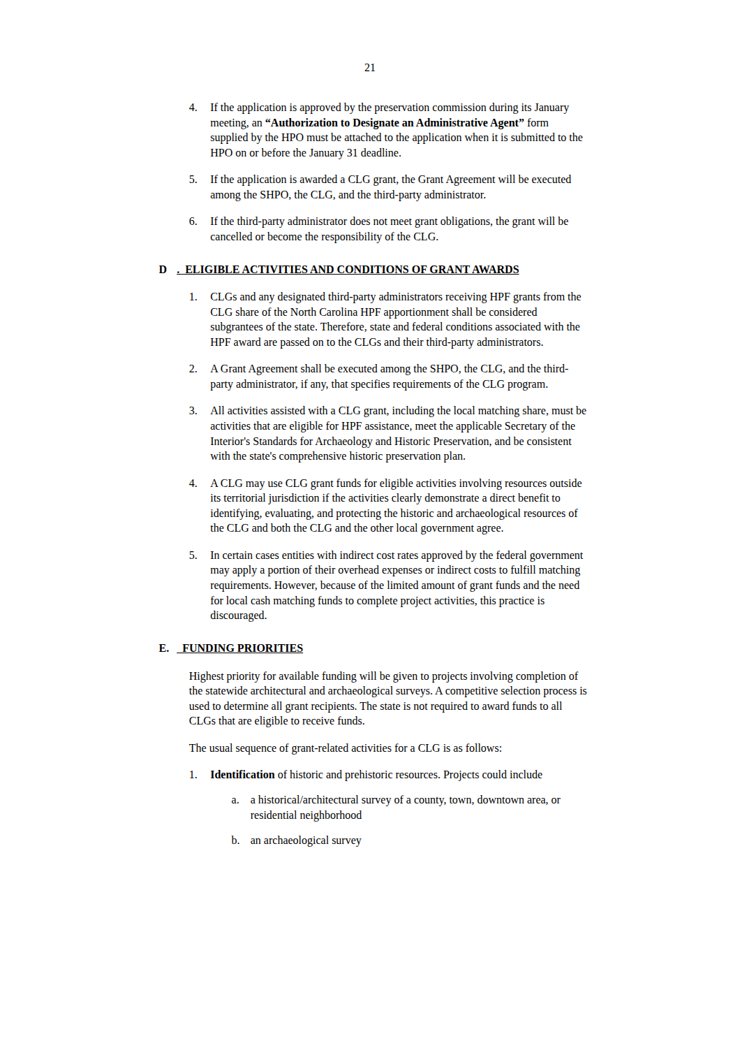21
4. If the application is approved by the preservation commission during its January meeting, an “Authorization to Designate an Administrative Agent” form supplied by the HPO must be attached to the application when it is submitted to the HPO on or before the January 31 deadline.
5. If the application is awarded a CLG grant, the Grant Agreement will be executed among the SHPO, the CLG, and the third-party administrator.
6. If the third-party administrator does not meet grant obligations, the grant will be cancelled or become the responsibility of the CLG.
D. ELIGIBLE ACTIVITIES AND CONDITIONS OF GRANT AWARDS
1. CLGs and any designated third-party administrators receiving HPF grants from the CLG share of the North Carolina HPF apportionment shall be considered subgrantees of the state. Therefore, state and federal conditions associated with the HPF award are passed on to the CLGs and their third-party administrators.
2. A Grant Agreement shall be executed among the SHPO, the CLG, and the third-party administrator, if any, that specifies requirements of the CLG program.
3. All activities assisted with a CLG grant, including the local matching share, must be activities that are eligible for HPF assistance, meet the applicable Secretary of the Interior's Standards for Archaeology and Historic Preservation, and be consistent with the state's comprehensive historic preservation plan.
4. A CLG may use CLG grant funds for eligible activities involving resources outside its territorial jurisdiction if the activities clearly demonstrate a direct benefit to identifying, evaluating, and protecting the historic and archaeological resources of the CLG and both the CLG and the other local government agree.
5. In certain cases entities with indirect cost rates approved by the federal government may apply a portion of their overhead expenses or indirect costs to fulfill matching requirements. However, because of the limited amount of grant funds and the need for local cash matching funds to complete project activities, this practice is discouraged.
E. FUNDING PRIORITIES
Highest priority for available funding will be given to projects involving completion of the statewide architectural and archaeological surveys. A competitive selection process is used to determine all grant recipients. The state is not required to award funds to all CLGs that are eligible to receive funds.
The usual sequence of grant-related activities for a CLG is as follows:
1. Identification of historic and prehistoric resources. Projects could include
a. a historical/architectural survey of a county, town, downtown area, or residential neighborhood
b. an archaeological survey